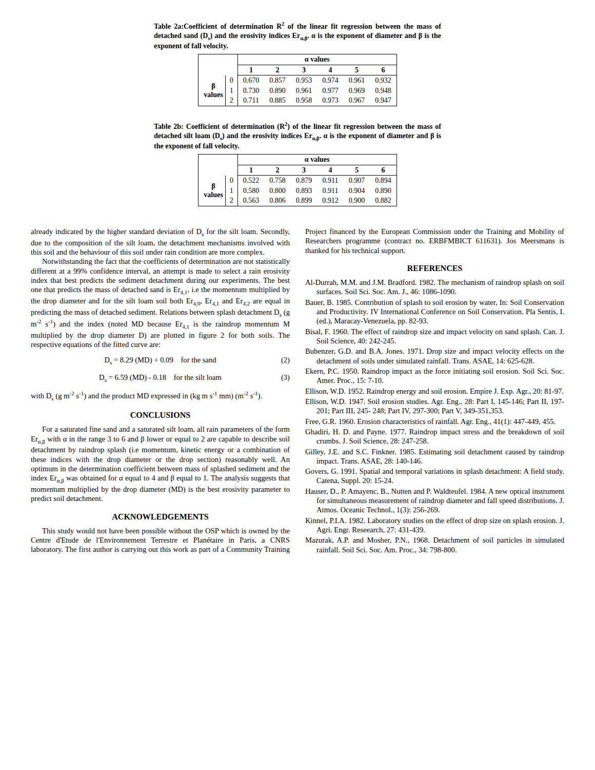Table 2a:Coefficient of determination R2 of the linear fit regression between the mass of detached sand (Ds) and the erosivity indices Erα,β. α is the exponent of diameter and β is the exponent of fall velocity.
| | | α values |
| | | 1 | 2 | 3 | 4 | 5 | 6 |
| β values | 0 | 0.670 | 0.857 | 0.953 | 0.974 | 0.961 | 0.932 |
| 1 | 0.730 | 0.890 | 0.961 | 0.977 | 0.969 | 0.948 |
| 2 | 0.711 | 0.885 | 0.958 | 0.973 | 0.967 | 0.947 |
Table 2b: Coefficient of determination (R2) of the linear fit regression between the mass of detached silt loam (Ds) and the erosivity indices Erα,β. α is the exponent of diameter and β is the exponent of fall velocity.
| | | α values |
| | | 1 | 2 | 3 | 4 | 5 | 6 |
| β values | 0 | 0.522 | 0.758 | 0.879 | 0.911 | 0.907 | 0.894 |
| 1 | 0.580 | 0.800 | 0.893 | 0.911 | 0.904 | 0.890 |
| 2 | 0.563 | 0.806 | 0.899 | 0.912 | 0.900 | 0.882 |
already indicated by the higher standard deviation of Ds for the silt loam. Secondly, due to the composition of the silt loam, the detachment mechanisms involved with this soil and the behaviour of this soil under rain condition are more complex.
Notwithstanding the fact that the coefficients of determination are not statistically different at a 99% confidence interval, an attempt is made to select a rain erosivity index that best predicts the sediment detachment during our experiments. The best one that predicts the mass of detached sand is Er4,1, i.e the momentum multiplied by the drop diameter and for the silt loam soil both Er4,0, Er4,1 and Er4,2 are equal in predicting the mass of detached sediment. Relations between splash detachment Ds (g m-2 s-1) and the index (noted MD because Er4,1 is the raindrop momentum M multiplied by the drop diameter D) are plotted in figure 2 for both soils. The respective equations of the fitted curve are:
Ds = 8.29 (MD) + 0.09 for the sand(2)
Ds = 6.59 (MD) - 0.18 for the silt loam(3)
with Ds (g m-2 s-1) and the product MD expressed in (kg m s-1 mm) (m-2 s-1).
Conclusions
For a saturated fine sand and a saturated silt loam, all rain parameters of the form Erα,β with α in the range 3 to 6 and β lower or equal to 2 are capable to describe soil detachment by raindrop splash (i.e momentum, kinetic energy or a combination of these indices with the drop diameter or the drop section) reasonably well. An optimum in the determination coefficient between mass of splashed sediment and the index Erα,β was obtained for α equal to 4 and β equal to 1. The analysis suggests that momentum multiplied by the drop diameter (MD) is the best erosivity parameter to predict soil detachment.
Acknowledgements
This study would not have been possible without the OSP which is owned by the Centre d'Etude de l'Environnement Terrestre et Planétaire in Paris, a CNRS laboratory. The first author is carrying out this work as part of a Community Training Project financed by the European Commission under the Training and Mobility of Researchers programme (contract no. ERBFMBICT 611631). Jos Meersmans is thanked for his technical support.
References
Al-Durrah, M.M. and J.M. Bradford. 1982. The mechanism of raindrop splash on soil surfaces. Soil Sci. Soc. Am. J., 46: 1086-1090.
Bauer, B. 1985. Contribution of splash to soil erosion by water, In: Soil Conservation and Productivity. IV International Conference on Soil Conservation. Pla Sentis, I. (ed.), Maracay-Venezuela, pp. 82-93.
Bisal, F. 1960. The effect of raindrop size and impact velocity on sand splash. Can. J. Soil Science, 40: 242-245.
Bubenzer, G.D. and B.A. Jones. 1971. Drop size and impact velocity effects on the detachment of soils under simulated rainfall. Trans. ASAE, 14: 625-628.
Ekern, P.C. 1950. Raindrop impact as the force initiating soil erosion. Soil Sci. Soc. Amer. Proc., 15: 7-10.
Ellison, W.D. 1952. Raindrop energy and soil erosion. Empire J. Exp. Agr., 20: 81-97.
Ellison, W.D. 1947. Soil erosion studies. Agr. Eng., 28: Part I, 145-146; Part II, 197-201; Part III, 245- 248; Part IV, 297-300; Part V, 349-351,353.
Free, G.R. 1960. Erosion characteristics of rainfall. Agr. Eng., 41(1): 447-449, 455.
Ghadiri, H. D. and Payne. 1977. Raindrop impact stress and the breakdown of soil crumbs. J. Soil Science, 28: 247-258.
Gilley, J.E. and S.C. Finkner. 1985. Estimating soil detachment caused by raindrop impact. Trans. ASAE, 28: 140-146.
Govers, G. 1991. Spatial and temporal variations in splash detachment: A field study. Catena, Suppl. 20: 15-24.
Hauser, D., P. Amayenc, B., Nutten and P. Waldteufel. 1984. A new optical instrument for simultaneous measurement of raindrop diameter and fall speed distributions. J. Atmos. Oceanic Technol., 1(3): 256-269.
Kinnel, P.I.A. 1982. Laboratory studies on the effect of drop size on splash erosion. J. Agri. Engr. Reseearch, 27: 431-439.
Mazurak, A.P. and Mosher, P.N., 1968. Detachment of soil particles in simulated rainfall. Soil Sci. Soc. Am. Proc., 34: 798-800.